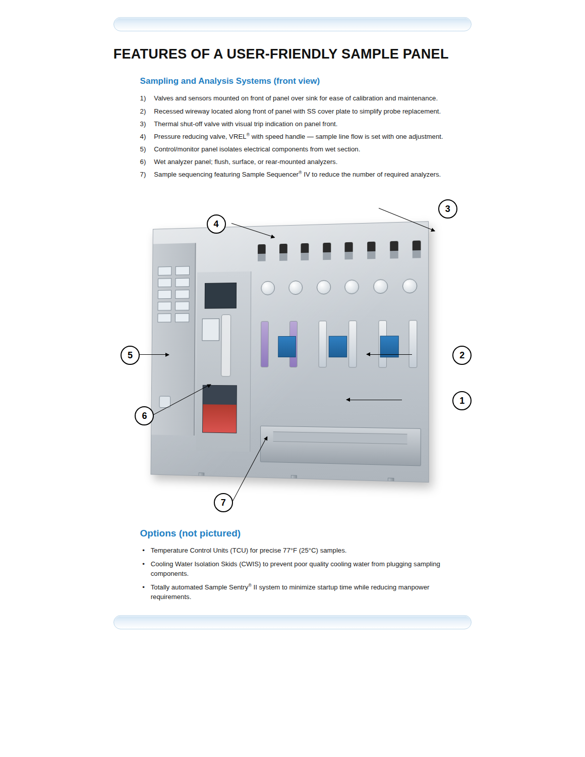FEATURES OF A USER-FRIENDLY SAMPLE PANEL
Sampling and Analysis Systems (front view)
Valves and sensors mounted on front of panel over sink for ease of calibration and maintenance.
Recessed wireway located along front of panel with SS cover plate to simplify probe replacement.
Thermal shut-off valve with visual trip indication on panel front.
Pressure reducing valve, VREL® with speed handle — sample line flow is set with one adjustment.
Control/monitor panel isolates electrical components from wet section.
Wet analyzer panel; flush, surface, or rear-mounted analyzers.
Sample sequencing featuring Sample Sequencer® IV to reduce the number of required analyzers.
3
4
2
1
5
6
7
Options (not pictured)
Temperature Control Units (TCU) for precise 77°F (25°C) samples.
Cooling Water Isolation Skids (CWIS) to prevent poor quality cooling water from plugging sampling components.
Totally automated Sample Sentry® II system to minimize startup time while reducing manpower requirements.